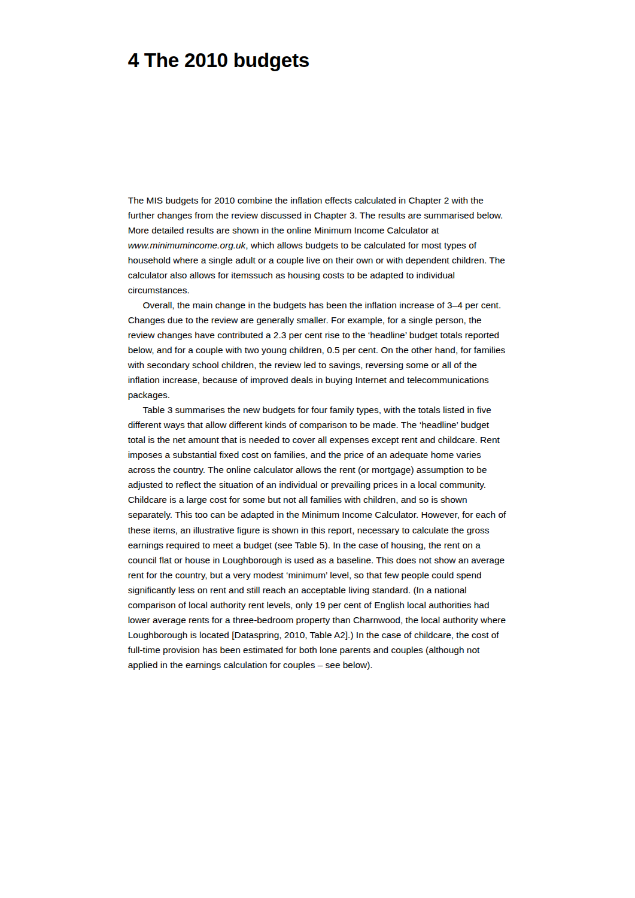4 The 2010 budgets
The MIS budgets for 2010 combine the inflation effects calculated in Chapter 2 with the further changes from the review discussed in Chapter 3. The results are summarised below. More detailed results are shown in the online Minimum Income Calculator at www.minimumincome.org.uk, which allows budgets to be calculated for most types of household where a single adult or a couple live on their own or with dependent children. The calculator also allows for itemssuch as housing costs to be adapted to individual circumstances.
Overall, the main change in the budgets has been the inflation increase of 3–4 per cent. Changes due to the review are generally smaller. For example, for a single person, the review changes have contributed a 2.3 per cent rise to the ‘headline’ budget totals reported below, and for a couple with two young children, 0.5 per cent. On the other hand, for families with secondary school children, the review led to savings, reversing some or all of the inflation increase, because of improved deals in buying Internet and telecommunications packages.
Table 3 summarises the new budgets for four family types, with the totals listed in five different ways that allow different kinds of comparison to be made. The ‘headline’ budget total is the net amount that is needed to cover all expenses except rent and childcare. Rent imposes a substantial fixed cost on families, and the price of an adequate home varies across the country. The online calculator allows the rent (or mortgage) assumption to be adjusted to reflect the situation of an individual or prevailing prices in a local community. Childcare is a large cost for some but not all families with children, and so is shown separately. This too can be adapted in the Minimum Income Calculator. However, for each of these items, an illustrative figure is shown in this report, necessary to calculate the gross earnings required to meet a budget (see Table 5). In the case of housing, the rent on a council flat or house in Loughborough is used as a baseline. This does not show an average rent for the country, but a very modest ‘minimum’ level, so that few people could spend significantly less on rent and still reach an acceptable living standard. (In a national comparison of local authority rent levels, only 19 per cent of English local authorities had lower average rents for a three-bedroom property than Charnwood, the local authority where Loughborough is located [Dataspring, 2010, Table A2].) In the case of childcare, the cost of full-time provision has been estimated for both lone parents and couples (although not applied in the earnings calculation for couples – see below).